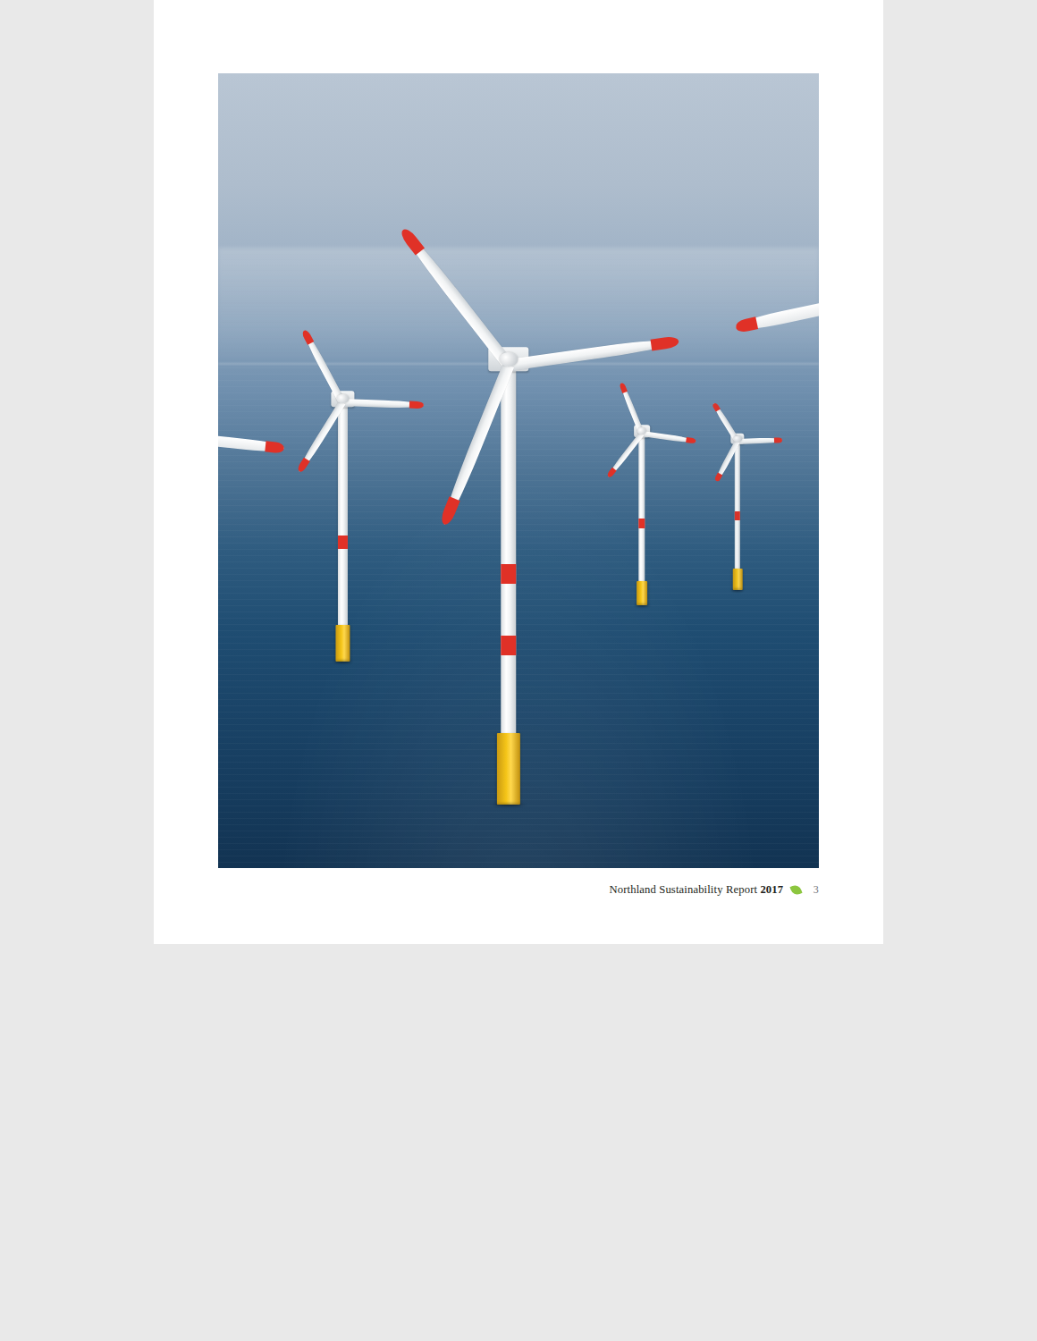Offshore wind turbines at sea.
Northland Sustainability Report 2017 3